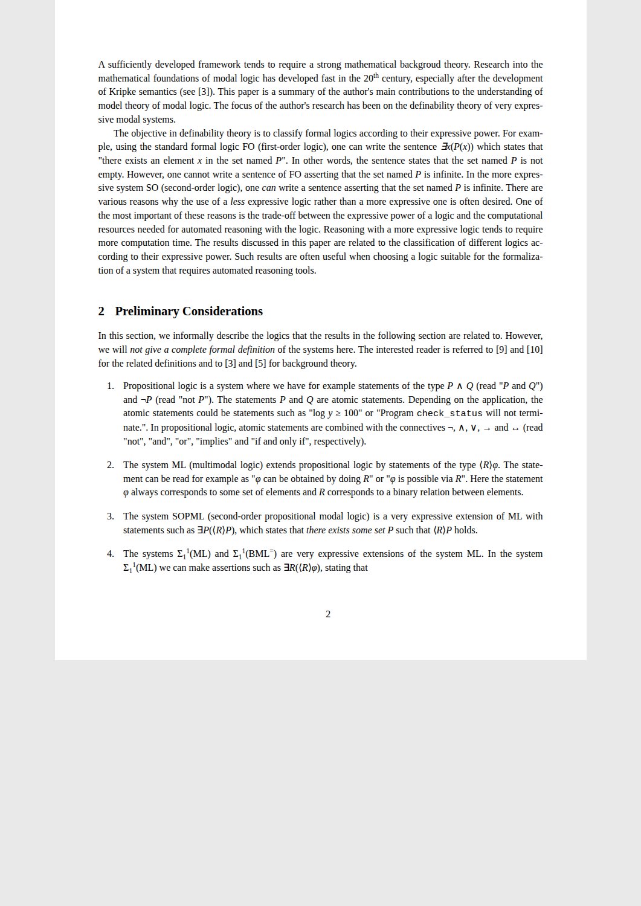A sufficiently developed framework tends to require a strong mathematical backgroud theory. Research into the mathematical foundations of modal logic has developed fast in the 20th century, especially after the development of Kripke semantics (see [3]). This paper is a summary of the author's main contributions to the understanding of model theory of modal logic. The focus of the author's research has been on the definability theory of very expressive modal systems.
The objective in definability theory is to classify formal logics according to their expressive power. For example, using the standard formal logic FO (first-order logic), one can write the sentence ∃x(P(x)) which states that "there exists an element x in the set named P". In other words, the sentence states that the set named P is not empty. However, one cannot write a sentence of FO asserting that the set named P is infinite. In the more expressive system SO (second-order logic), one can write a sentence asserting that the set named P is infinite. There are various reasons why the use of a less expressive logic rather than a more expressive one is often desired. One of the most important of these reasons is the trade-off between the expressive power of a logic and the computational resources needed for automated reasoning with the logic. Reasoning with a more expressive logic tends to require more computation time. The results discussed in this paper are related to the classification of different logics according to their expressive power. Such results are often useful when choosing a logic suitable for the formalization of a system that requires automated reasoning tools.
2 Preliminary Considerations
In this section, we informally describe the logics that the results in the following section are related to. However, we will not give a complete formal definition of the systems here. The interested reader is referred to [9] and [10] for the related definitions and to [3] and [5] for background theory.
Propositional logic is a system where we have for example statements of the type P ∧ Q (read "P and Q") and ¬P (read "not P"). The statements P and Q are atomic statements. Depending on the application, the atomic statements could be statements such as "log y ≥ 100" or "Program check_status will not terminate.". In propositional logic, atomic statements are combined with the connectives ¬, ∧, ∨, → and ↔ (read "not", "and", "or", "implies" and "if and only if", respectively).
The system ML (multimodal logic) extends propositional logic by statements of the type ⟨R⟩φ. The statement can be read for example as "φ can be obtained by doing R" or "φ is possible via R". Here the statement φ always corresponds to some set of elements and R corresponds to a binary relation between elements.
The system SOPML (second-order propositional modal logic) is a very expressive extension of ML with statements such as ∃P(⟨R⟩P), which states that there exists some set P such that ⟨R⟩P holds.
The systems Σ11(ML) and Σ11(BML=) are very expressive extensions of the system ML. In the system Σ11(ML) we can make assertions such as ∃R(⟨R⟩φ), stating that
2